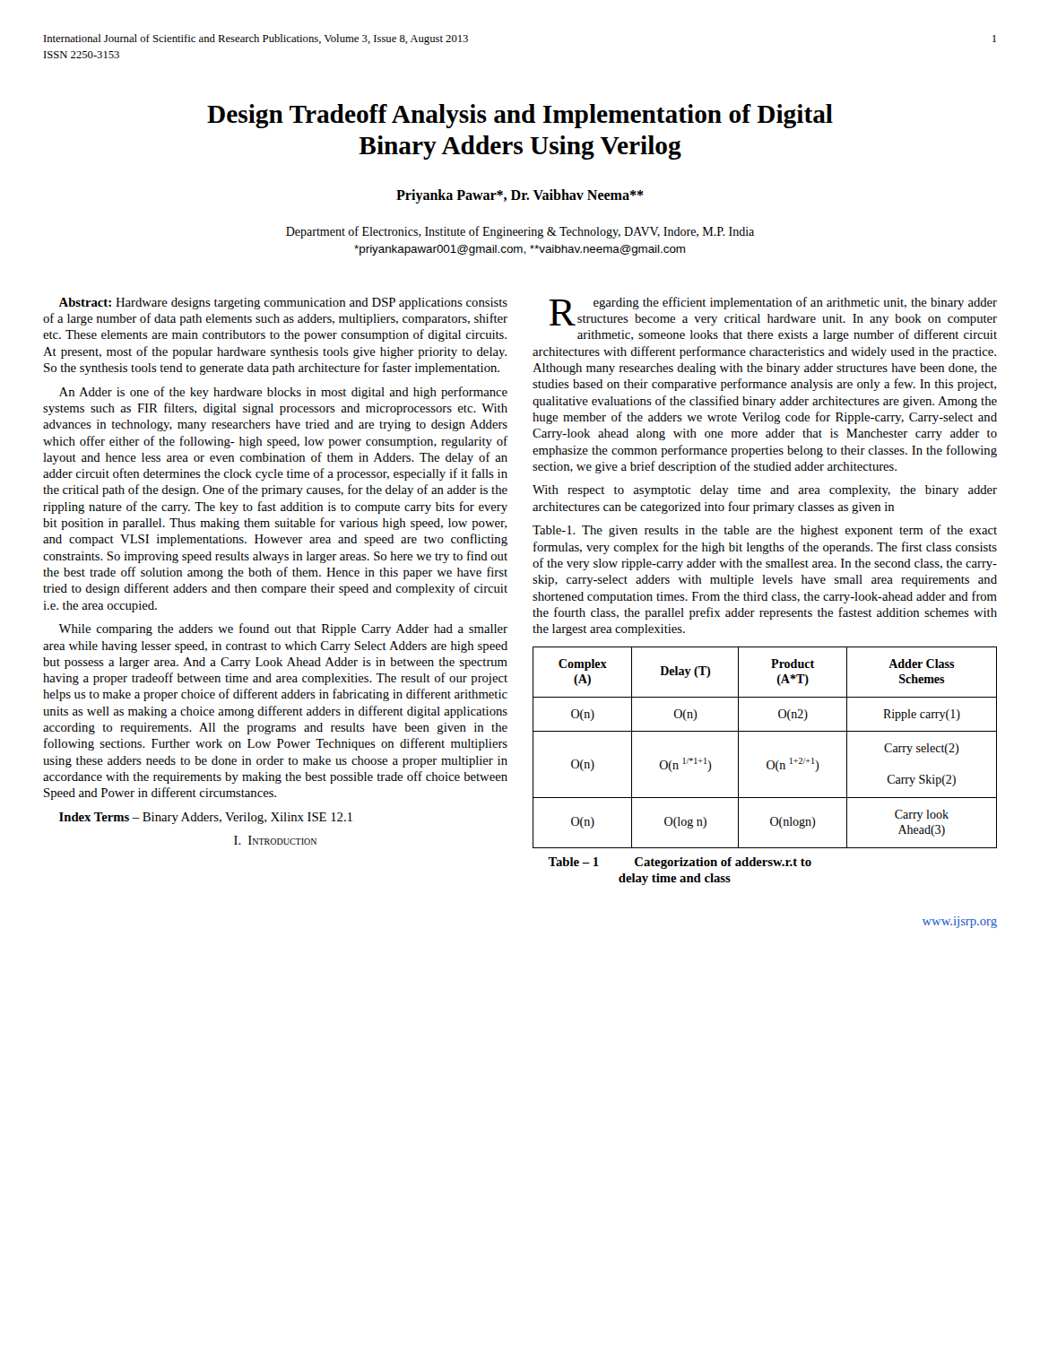International Journal of Scientific and Research Publications, Volume 3, Issue 8, August 2013 1
ISSN 2250-3153
Design Tradeoff Analysis and Implementation of Digital
Binary Adders Using Verilog
Priyanka Pawar*, Dr. Vaibhav Neema**
Department of Electronics, Institute of Engineering & Technology, DAVV, Indore, M.P. India
*priyankapawar001@gmail.com, **vaibhav.neema@gmail.com
Abstract: Hardware designs targeting communication and DSP applications consists of a large number of data path elements such as adders, multipliers, comparators, shifter etc. These elements are main contributors to the power consumption of digital circuits. At present, most of the popular hardware synthesis tools give higher priority to delay. So the synthesis tools tend to generate data path architecture for faster implementation.
An Adder is one of the key hardware blocks in most digital and high performance systems such as FIR filters, digital signal processors and microprocessors etc. With advances in technology, many researchers have tried and are trying to design Adders which offer either of the following- high speed, low power consumption, regularity of layout and hence less area or even combination of them in Adders. The delay of an adder circuit often determines the clock cycle time of a processor, especially if it falls in the critical path of the design. One of the primary causes, for the delay of an adder is the rippling nature of the carry. The key to fast addition is to compute carry bits for every bit position in parallel. Thus making them suitable for various high speed, low power, and compact VLSI implementations. However area and speed are two conflicting constraints. So improving speed results always in larger areas. So here we try to find out the best trade off solution among the both of them. Hence in this paper we have first tried to design different adders and then compare their speed and complexity of circuit i.e. the area occupied.
While comparing the adders we found out that Ripple Carry Adder had a smaller area while having lesser speed, in contrast to which Carry Select Adders are high speed but possess a larger area. And a Carry Look Ahead Adder is in between the spectrum having a proper tradeoff between time and area complexities. The result of our project helps us to make a proper choice of different adders in fabricating in different arithmetic units as well as making a choice among different adders in different digital applications according to requirements. All the programs and results have been given in the following sections. Further work on Low Power Techniques on different multipliers using these adders needs to be done in order to make us choose a proper multiplier in accordance with the requirements by making the best possible trade off choice between Speed and Power in different circumstances.
Index Terms – Binary Adders, Verilog, Xilinx ISE 12.1
I. Introduction
Regarding the efficient implementation of an arithmetic unit, the binary adder structures become a very critical hardware unit. In any book on computer arithmetic, someone looks that there exists a large number of different circuit architectures with different performance characteristics and widely used in the practice. Although many researches dealing with the binary adder structures have been done, the studies based on their comparative performance analysis are only a few. In this project, qualitative evaluations of the classified binary adder architectures are given. Among the huge member of the adders we wrote Verilog code for Ripple-carry, Carry-select and Carry-look ahead along with one more adder that is Manchester carry adder to emphasize the common performance properties belong to their classes. In the following section, we give a brief description of the studied adder architectures.
With respect to asymptotic delay time and area complexity, the binary adder architectures can be categorized into four primary classes as given in
Table-1. The given results in the table are the highest exponent term of the exact formulas, very complex for the high bit lengths of the operands. The first class consists of the very slow ripple-carry adder with the smallest area. In the second class, the carry-skip, carry-select adders with multiple levels have small area requirements and shortened computation times. From the third class, the carry-look-ahead adder and from the fourth class, the parallel prefix adder represents the fastest addition schemes with the largest area complexities.
| Complex (A) | Delay (T) | Product (A*T) | Adder Class Schemes |
| --- | --- | --- | --- |
| O(n) | O(n) | O(n2) | Ripple carry(1) |
| O(n) | O(n 1/*1+1 ) | O(n 1+2/+1 ) | Carry select(2) Carry Skip(2) |
| O(n) | O(log n) | O(nlogn) | Carry look Ahead(3) |
Table – 1 Categorization of addersw.r.t to
delay time and class
www.ijsrp.org